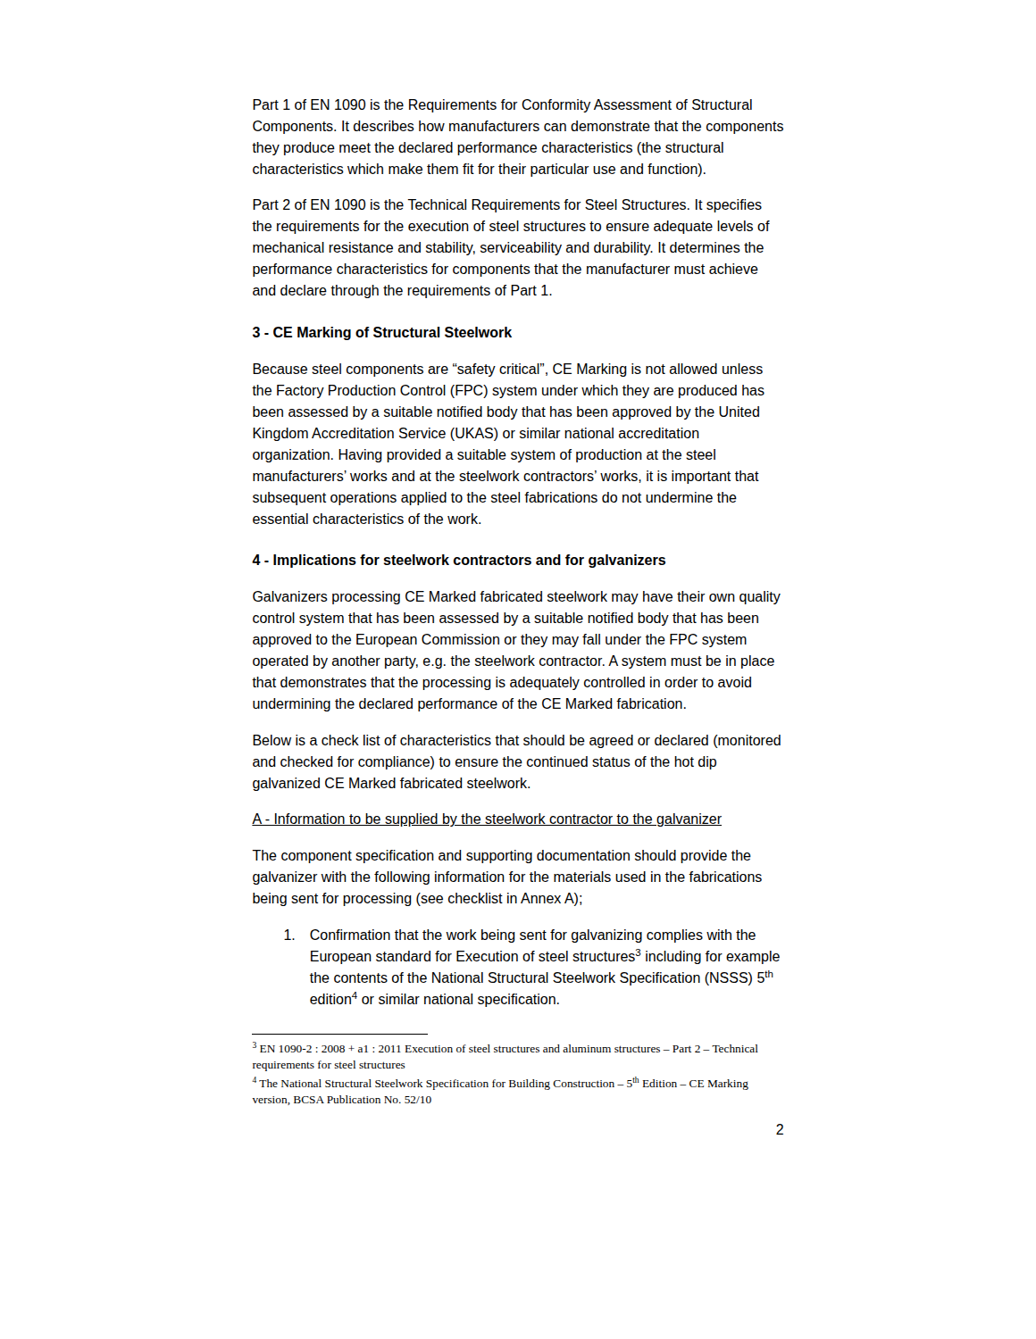Part 1 of EN 1090 is the Requirements for Conformity Assessment of Structural Components. It describes how manufacturers can demonstrate that the components they produce meet the declared performance characteristics (the structural characteristics which make them fit for their particular use and function).
Part 2 of EN 1090 is the Technical Requirements for Steel Structures. It specifies the requirements for the execution of steel structures to ensure adequate levels of mechanical resistance and stability, serviceability and durability. It determines the performance characteristics for components that the manufacturer must achieve and declare through the requirements of Part 1.
3 - CE Marking of Structural Steelwork
Because steel components are “safety critical”, CE Marking is not allowed unless the Factory Production Control (FPC) system under which they are produced has been assessed by a suitable notified body that has been approved by the United Kingdom Accreditation Service (UKAS) or similar national accreditation organization. Having provided a suitable system of production at the steel manufacturers’ works and at the steelwork contractors’ works, it is important that subsequent operations applied to the steel fabrications do not undermine the essential characteristics of the work.
4 - Implications for steelwork contractors and for galvanizers
Galvanizers processing CE Marked fabricated steelwork may have their own quality control system that has been assessed by a suitable notified body that has been approved to the European Commission or they may fall under the FPC system operated by another party, e.g. the steelwork contractor. A system must be in place that demonstrates that the processing is adequately controlled in order to avoid undermining the declared performance of the CE Marked fabrication.
Below is a check list of characteristics that should be agreed or declared (monitored and checked for compliance) to ensure the continued status of the hot dip galvanized CE Marked fabricated steelwork.
A - Information to be supplied by the steelwork contractor to the galvanizer
The component specification and supporting documentation should provide the galvanizer with the following information for the materials used in the fabrications being sent for processing (see checklist in Annex A);
Confirmation that the work being sent for galvanizing complies with the European standard for Execution of steel structures3 including for example the contents of the National Structural Steelwork Specification (NSSS) 5th edition4 or similar national specification.
3 EN 1090-2 : 2008 + a1 : 2011 Execution of steel structures and aluminum structures – Part 2 – Technical requirements for steel structures
4 The National Structural Steelwork Specification for Building Construction – 5th Edition – CE Marking version, BCSA Publication No. 52/10
2